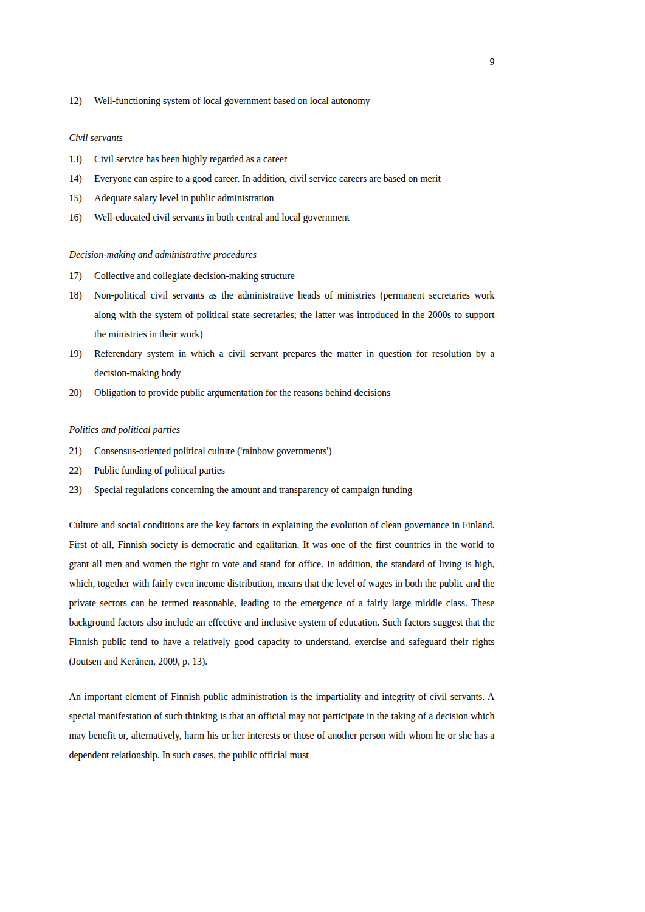9
Well-functioning system of local government based on local autonomy
Civil servants
Civil service has been highly regarded as a career
Everyone can aspire to a good career. In addition, civil service careers are based on merit
Adequate salary level in public administration
Well-educated civil servants in both central and local government
Decision-making and administrative procedures
Collective and collegiate decision-making structure
Non-political civil servants as the administrative heads of ministries (permanent secretaries work along with the system of political state secretaries; the latter was introduced in the 2000s to support the ministries in their work)
Referendary system in which a civil servant prepares the matter in question for resolution by a decision-making body
Obligation to provide public argumentation for the reasons behind decisions
Politics and political parties
Consensus-oriented political culture ('rainbow governments')
Public funding of political parties
Special regulations concerning the amount and transparency of campaign funding
Culture and social conditions are the key factors in explaining the evolution of clean governance in Finland. First of all, Finnish society is democratic and egalitarian. It was one of the first countries in the world to grant all men and women the right to vote and stand for office. In addition, the standard of living is high, which, together with fairly even income distribution, means that the level of wages in both the public and the private sectors can be termed reasonable, leading to the emergence of a fairly large middle class. These background factors also include an effective and inclusive system of education. Such factors suggest that the Finnish public tend to have a relatively good capacity to understand, exercise and safeguard their rights (Joutsen and Keränen, 2009, p. 13).
An important element of Finnish public administration is the impartiality and integrity of civil servants. A special manifestation of such thinking is that an official may not participate in the taking of a decision which may benefit or, alternatively, harm his or her interests or those of another person with whom he or she has a dependent relationship. In such cases, the public official must